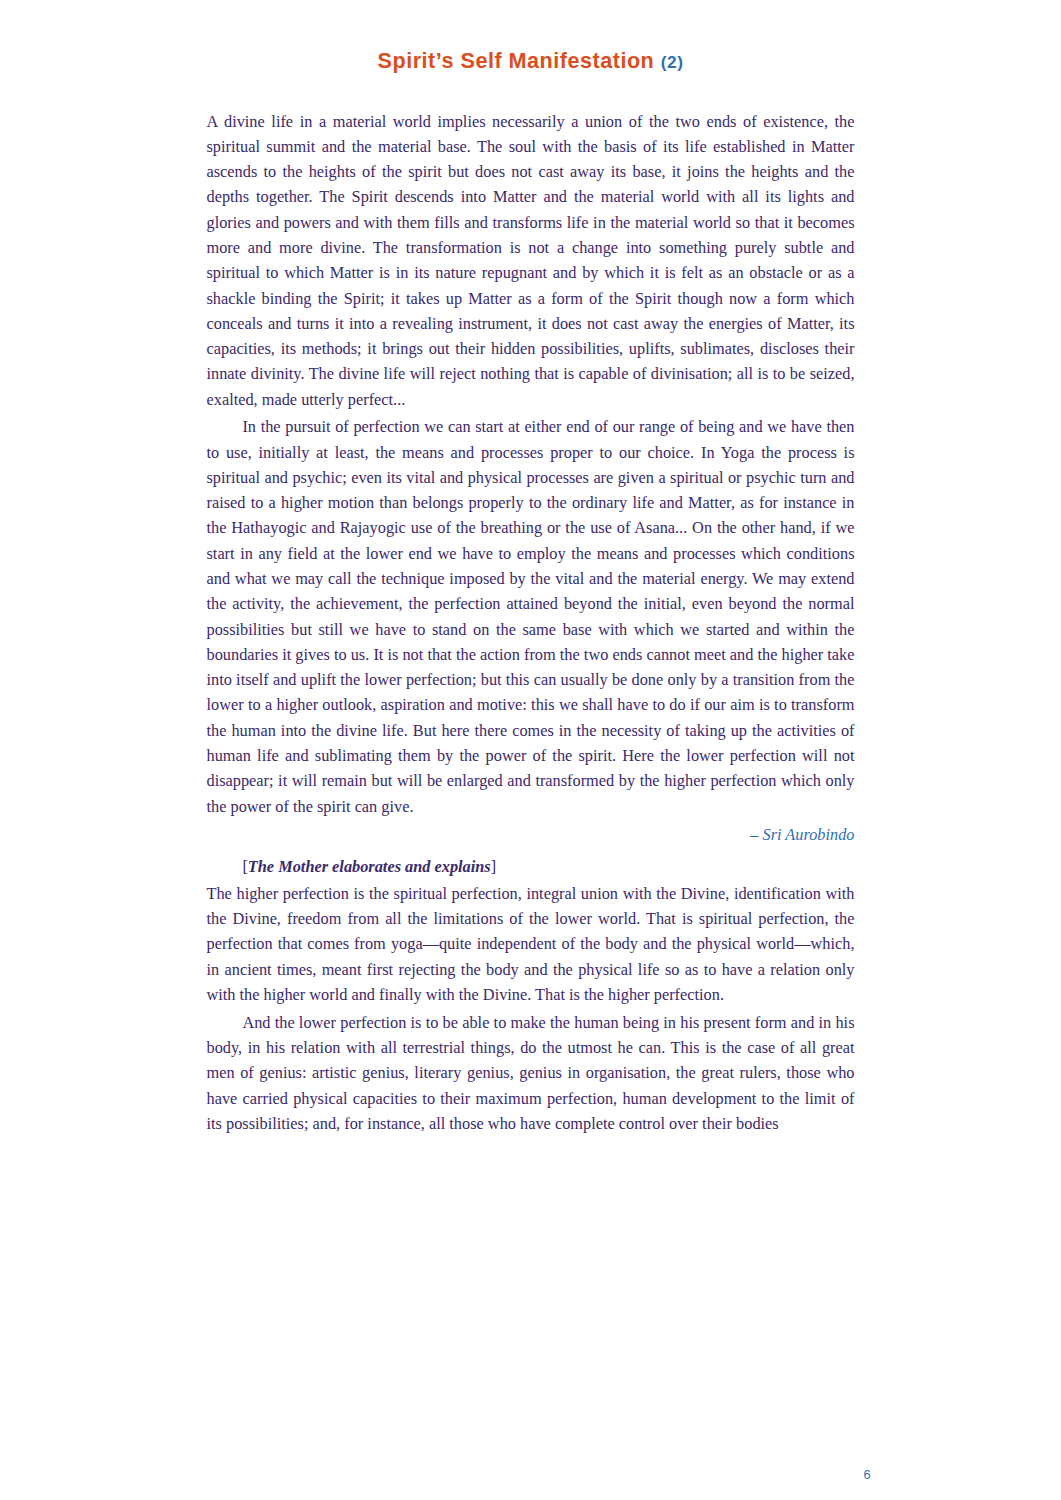Spirit’s Self Manifestation (2)
A divine life in a material world implies necessarily a union of the two ends of existence, the spiritual summit and the material base. The soul with the basis of its life established in Matter ascends to the heights of the spirit but does not cast away its base, it joins the heights and the depths together. The Spirit descends into Matter and the material world with all its lights and glories and powers and with them fills and transforms life in the material world so that it becomes more and more divine. The transformation is not a change into something purely subtle and spiritual to which Matter is in its nature repugnant and by which it is felt as an obstacle or as a shackle binding the Spirit; it takes up Matter as a form of the Spirit though now a form which conceals and turns it into a revealing instrument, it does not cast away the energies of Matter, its capacities, its methods; it brings out their hidden possibilities, uplifts, sublimates, discloses their innate divinity. The divine life will reject nothing that is capable of divinisation; all is to be seized, exalted, made utterly perfect...
In the pursuit of perfection we can start at either end of our range of being and we have then to use, initially at least, the means and processes proper to our choice. In Yoga the process is spiritual and psychic; even its vital and physical processes are given a spiritual or psychic turn and raised to a higher motion than belongs properly to the ordinary life and Matter, as for instance in the Hathayogic and Rajayogic use of the breathing or the use of Asana... On the other hand, if we start in any field at the lower end we have to employ the means and processes which conditions and what we may call the technique imposed by the vital and the material energy. We may extend the activity, the achievement, the perfection attained beyond the initial, even beyond the normal possibilities but still we have to stand on the same base with which we started and within the boundaries it gives to us. It is not that the action from the two ends cannot meet and the higher take into itself and uplift the lower perfection; but this can usually be done only by a transition from the lower to a higher outlook, aspiration and motive: this we shall have to do if our aim is to transform the human into the divine life. But here there comes in the necessity of taking up the activities of human life and sublimating them by the power of the spirit. Here the lower perfection will not disappear; it will remain but will be enlarged and transformed by the higher perfection which only the power of the spirit can give.
– Sri Aurobindo
[The Mother elaborates and explains]
The higher perfection is the spiritual perfection, integral union with the Divine, identification with the Divine, freedom from all the limitations of the lower world. That is spiritual perfection, the perfection that comes from yoga—quite independent of the body and the physical world—which, in ancient times, meant first rejecting the body and the physical life so as to have a relation only with the higher world and finally with the Divine. That is the higher perfection.
And the lower perfection is to be able to make the human being in his present form and in his body, in his relation with all terrestrial things, do the utmost he can. This is the case of all great men of genius: artistic genius, literary genius, genius in organisation, the great rulers, those who have carried physical capacities to their maximum perfection, human development to the limit of its possibilities; and, for instance, all those who have complete control over their bodies
6